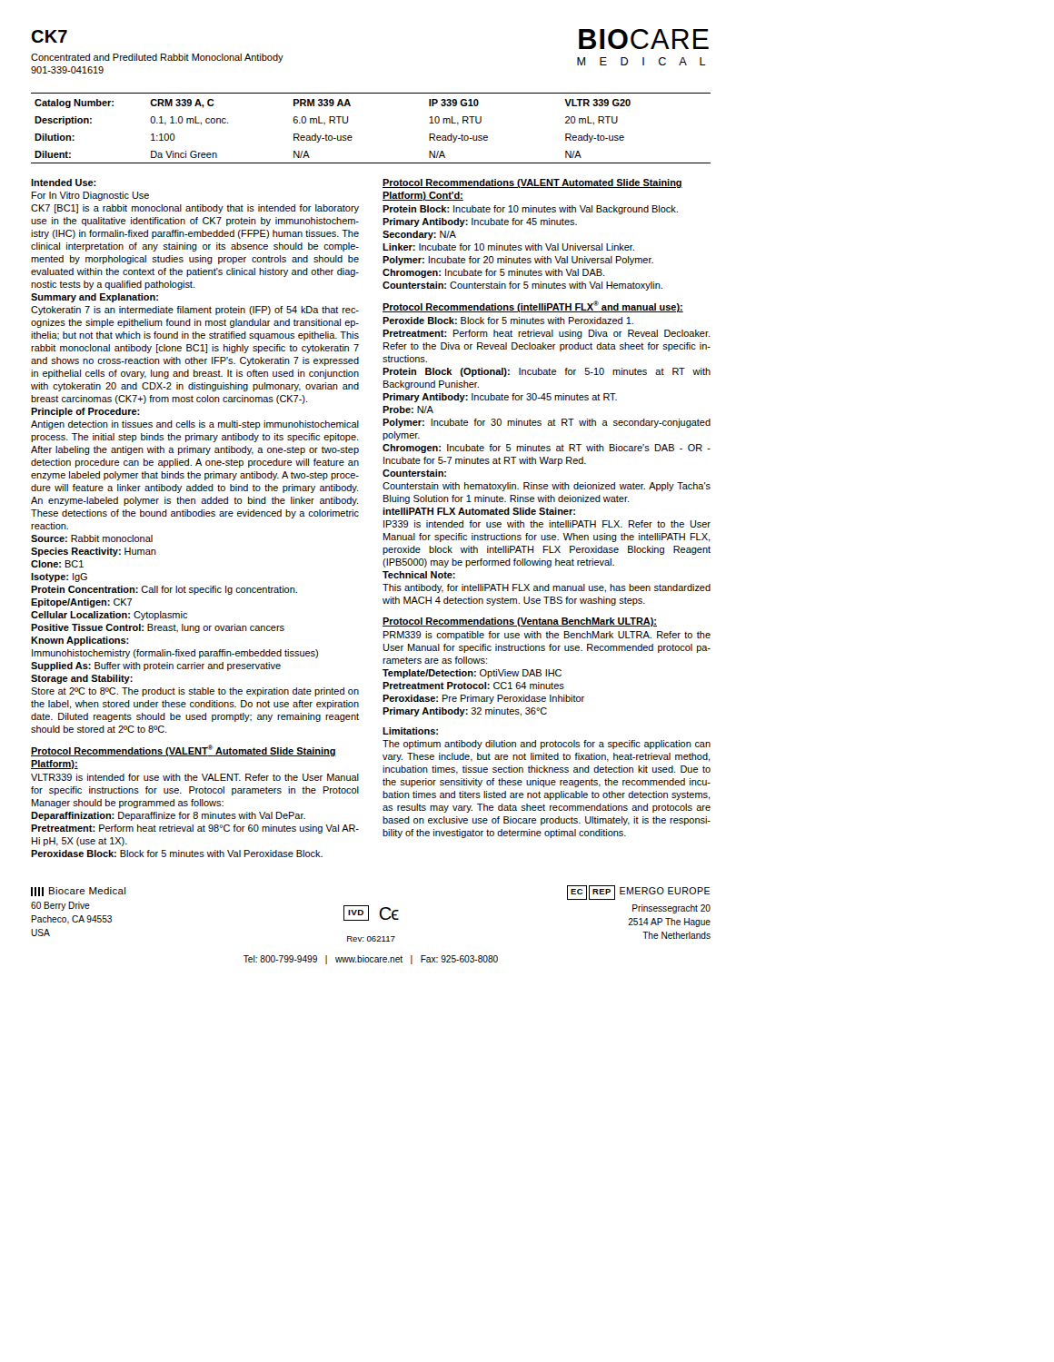CK7
Concentrated and Prediluted Rabbit Monoclonal Antibody
901-339-041619
BIOCARE
M E D I C A L
| Catalog Number: | CRM 339 A, C | PRM 339 AA | IP 339 G10 | VLTR 339 G20 |
| Description: | 0.1, 1.0 mL, conc. | 6.0 mL, RTU | 10 mL, RTU | 20 mL, RTU |
| Dilution: | 1:100 | Ready-to-use | Ready-to-use | Ready-to-use |
| Diluent: | Da Vinci Green | N/A | N/A | N/A |
Intended Use:
For In Vitro Diagnostic Use
CK7 [BC1] is a rabbit monoclonal antibody that is intended for laboratory use in the qualitative identification of CK7 protein by immunohistochemistry (IHC) in formalin-fixed paraffin-embedded (FFPE) human tissues. The clinical interpretation of any staining or its absence should be complemented by morphological studies using proper controls and should be evaluated within the context of the patient's clinical history and other diagnostic tests by a qualified pathologist.
Summary and Explanation:
Cytokeratin 7 is an intermediate filament protein (IFP) of 54 kDa that recognizes the simple epithelium found in most glandular and transitional epithelia; but not that which is found in the stratified squamous epithelia. This rabbit monoclonal antibody [clone BC1] is highly specific to cytokeratin 7 and shows no cross-reaction with other IFP's. Cytokeratin 7 is expressed in epithelial cells of ovary, lung and breast. It is often used in conjunction with cytokeratin 20 and CDX-2 in distinguishing pulmonary, ovarian and breast carcinomas (CK7+) from most colon carcinomas (CK7-).
Principle of Procedure:
Antigen detection in tissues and cells is a multi-step immunohistochemical process. The initial step binds the primary antibody to its specific epitope. After labeling the antigen with a primary antibody, a one-step or two-step detection procedure can be applied. A one-step procedure will feature an enzyme labeled polymer that binds the primary antibody. A two-step procedure will feature a linker antibody added to bind to the primary antibody. An enzyme-labeled polymer is then added to bind the linker antibody. These detections of the bound antibodies are evidenced by a colorimetric reaction.
Source: Rabbit monoclonal
Species Reactivity: Human
Clone: BC1
Isotype: IgG
Protein Concentration: Call for lot specific Ig concentration.
Epitope/Antigen: CK7
Cellular Localization: Cytoplasmic
Positive Tissue Control: Breast, lung or ovarian cancers
Known Applications:
Immunohistochemistry (formalin-fixed paraffin-embedded tissues)
Supplied As: Buffer with protein carrier and preservative
Storage and Stability:
Store at 2ºC to 8ºC. The product is stable to the expiration date printed on the label, when stored under these conditions. Do not use after expiration date. Diluted reagents should be used promptly; any remaining reagent should be stored at 2ºC to 8ºC.
Protocol Recommendations (VALENT® Automated Slide Staining Platform):
VLTR339 is intended for use with the VALENT. Refer to the User Manual for specific instructions for use. Protocol parameters in the Protocol Manager should be programmed as follows:
Deparaffinization: Deparaffinize for 8 minutes with Val DePar.
Pretreatment: Perform heat retrieval at 98°C for 60 minutes using Val AR-Hi pH, 5X (use at 1X).
Peroxidase Block: Block for 5 minutes with Val Peroxidase Block.
Protocol Recommendations (VALENT Automated Slide Staining Platform) Cont'd:
Protein Block: Incubate for 10 minutes with Val Background Block.
Primary Antibody: Incubate for 45 minutes.
Secondary: N/A
Linker: Incubate for 10 minutes with Val Universal Linker.
Polymer: Incubate for 20 minutes with Val Universal Polymer.
Chromogen: Incubate for 5 minutes with Val DAB.
Counterstain: Counterstain for 5 minutes with Val Hematoxylin.
Protocol Recommendations (intelliPATH FLX® and manual use):
Peroxide Block: Block for 5 minutes with Peroxidazed 1.
Pretreatment: Perform heat retrieval using Diva or Reveal Decloaker. Refer to the Diva or Reveal Decloaker product data sheet for specific instructions.
Protein Block (Optional): Incubate for 5-10 minutes at RT with Background Punisher.
Primary Antibody: Incubate for 30-45 minutes at RT.
Probe: N/A
Polymer: Incubate for 30 minutes at RT with a secondary-conjugated polymer.
Chromogen: Incubate for 5 minutes at RT with Biocare's DAB - OR - Incubate for 5-7 minutes at RT with Warp Red.
Counterstain:
Counterstain with hematoxylin. Rinse with deionized water. Apply Tacha's Bluing Solution for 1 minute. Rinse with deionized water.
intelliPATH FLX Automated Slide Stainer:
IP339 is intended for use with the intelliPATH FLX. Refer to the User Manual for specific instructions for use. When using the intelliPATH FLX, peroxide block with intelliPATH FLX Peroxidase Blocking Reagent (IPB5000) may be performed following heat retrieval.
Technical Note:
This antibody, for intelliPATH FLX and manual use, has been standardized with MACH 4 detection system. Use TBS for washing steps.
Protocol Recommendations (Ventana BenchMark ULTRA):
PRM339 is compatible for use with the BenchMark ULTRA. Refer to the User Manual for specific instructions for use. Recommended protocol parameters are as follows:
Template/Detection: OptiView DAB IHC
Pretreatment Protocol: CC1 64 minutes
Peroxidase: Pre Primary Peroxidase Inhibitor
Primary Antibody: 32 minutes, 36°C
Limitations:
The optimum antibody dilution and protocols for a specific application can vary. These include, but are not limited to fixation, heat-retrieval method, incubation times, tissue section thickness and detection kit used. Due to the superior sensitivity of these unique reagents, the recommended incubation times and titers listed are not applicable to other detection systems, as results may vary. The data sheet recommendations and protocols are based on exclusive use of Biocare products. Ultimately, it is the responsibility of the investigator to determine optimal conditions.
Biocare Medical
60 Berry Drive
Pacheco, CA 94553
USA
IVD Cϵ
Rev: 062117
EC REP EMERGO EUROPE
Prinsessegracht 20
2514 AP The Hague
The Netherlands
Tel: 800-799-9499 | www.biocare.net | Fax: 925-603-8080